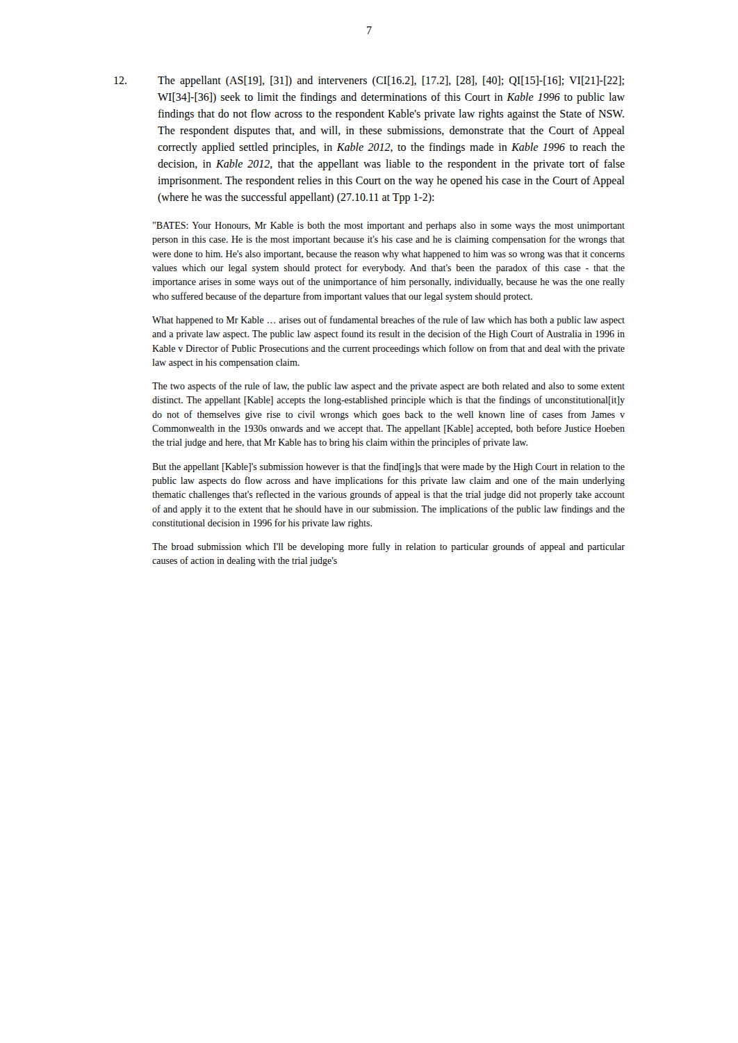7
12.
The appellant (AS[19], [31]) and interveners (CI[16.2], [17.2], [28], [40]; QI[15]-[16]; VI[21]-[22]; WI[34]-[36]) seek to limit the findings and determinations of this Court in Kable 1996 to public law findings that do not flow across to the respondent Kable's private law rights against the State of NSW. The respondent disputes that, and will, in these submissions, demonstrate that the Court of Appeal correctly applied settled principles, in Kable 2012, to the findings made in Kable 1996 to reach the decision, in Kable 2012, that the appellant was liable to the respondent in the private tort of false imprisonment. The respondent relies in this Court on the way he opened his case in the Court of Appeal (where he was the successful appellant) (27.10.11 at Tpp 1-2):
"BATES: Your Honours, Mr Kable is both the most important and perhaps also in some ways the most unimportant person in this case. He is the most important because it's his case and he is claiming compensation for the wrongs that were done to him. He's also important, because the reason why what happened to him was so wrong was that it concerns values which our legal system should protect for everybody. And that's been the paradox of this case - that the importance arises in some ways out of the unimportance of him personally, individually, because he was the one really who suffered because of the departure from important values that our legal system should protect.
What happened to Mr Kable … arises out of fundamental breaches of the rule of law which has both a public law aspect and a private law aspect. The public law aspect found its result in the decision of the High Court of Australia in 1996 in Kable v Director of Public Prosecutions and the current proceedings which follow on from that and deal with the private law aspect in his compensation claim.
The two aspects of the rule of law, the public law aspect and the private aspect are both related and also to some extent distinct. The appellant [Kable] accepts the long-established principle which is that the findings of unconstitutional[it]y do not of themselves give rise to civil wrongs which goes back to the well known line of cases from James v Commonwealth in the 1930s onwards and we accept that. The appellant [Kable] accepted, both before Justice Hoeben the trial judge and here, that Mr Kable has to bring his claim within the principles of private law.
But the appellant [Kable]'s submission however is that the find[ing]s that were made by the High Court in relation to the public law aspects do flow across and have implications for this private law claim and one of the main underlying thematic challenges that's reflected in the various grounds of appeal is that the trial judge did not properly take account of and apply it to the extent that he should have in our submission. The implications of the public law findings and the constitutional decision in 1996 for his private law rights.
The broad submission which I'll be developing more fully in relation to particular grounds of appeal and particular causes of action in dealing with the trial judge's